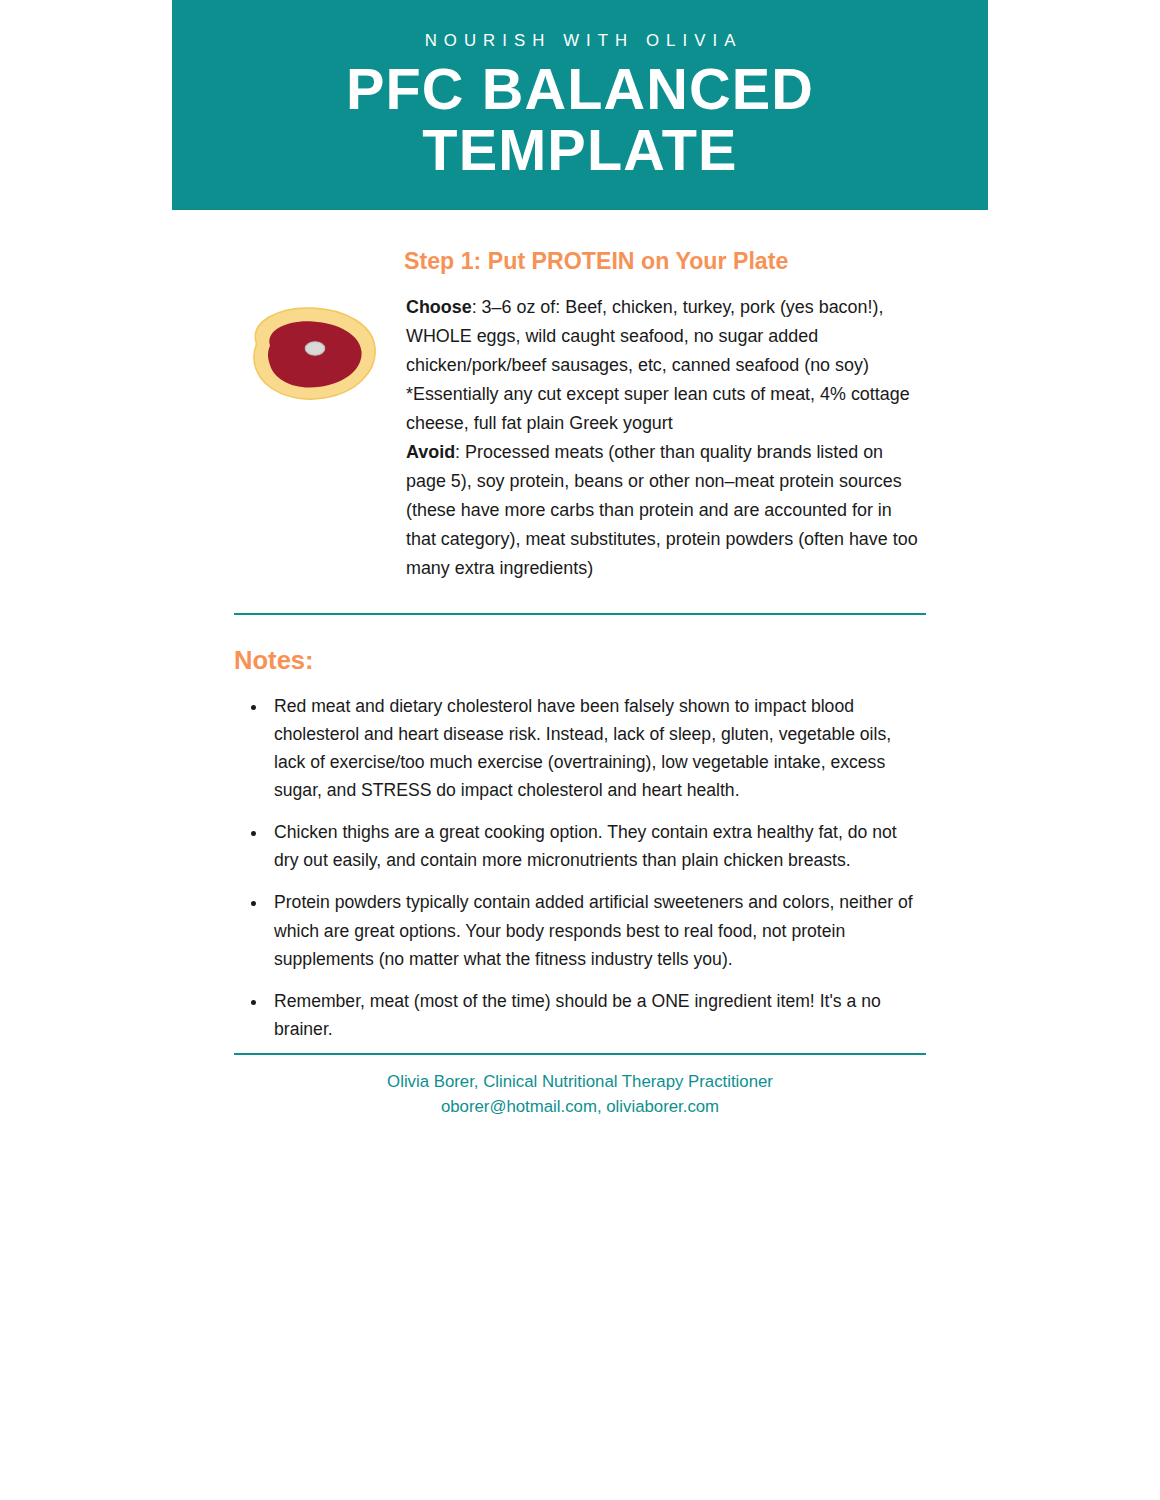Nourish with Olivia
PFC Balanced Template
Step 1: Put PROTEIN on Your Plate
Choose: 3–6 oz of: Beef, chicken, turkey, pork (yes bacon!), WHOLE eggs, wild caught seafood, no sugar added chicken/pork/beef sausages, etc, canned seafood (no soy) *Essentially any cut except super lean cuts of meat, 4% cottage cheese, full fat plain Greek yogurt
Avoid: Processed meats (other than quality brands listed on page 5), soy protein, beans or other non–meat protein sources (these have more carbs than protein and are accounted for in that category), meat substitutes, protein powders (often have too many extra ingredients)
Notes:
Red meat and dietary cholesterol have been falsely shown to impact blood cholesterol and heart disease risk. Instead, lack of sleep, gluten, vegetable oils, lack of exercise/too much exercise (overtraining), low vegetable intake, excess sugar, and STRESS do impact cholesterol and heart health.
Chicken thighs are a great cooking option. They contain extra healthy fat, do not dry out easily, and contain more micronutrients than plain chicken breasts.
Protein powders typically contain added artificial sweeteners and colors, neither of which are great options. Your body responds best to real food, not protein supplements (no matter what the fitness industry tells you).
Remember, meat (most of the time) should be a ONE ingredient item! It's a no brainer.
Olivia Borer, Clinical Nutritional Therapy Practitioner
oborer@hotmail.com, oliviaborer.com